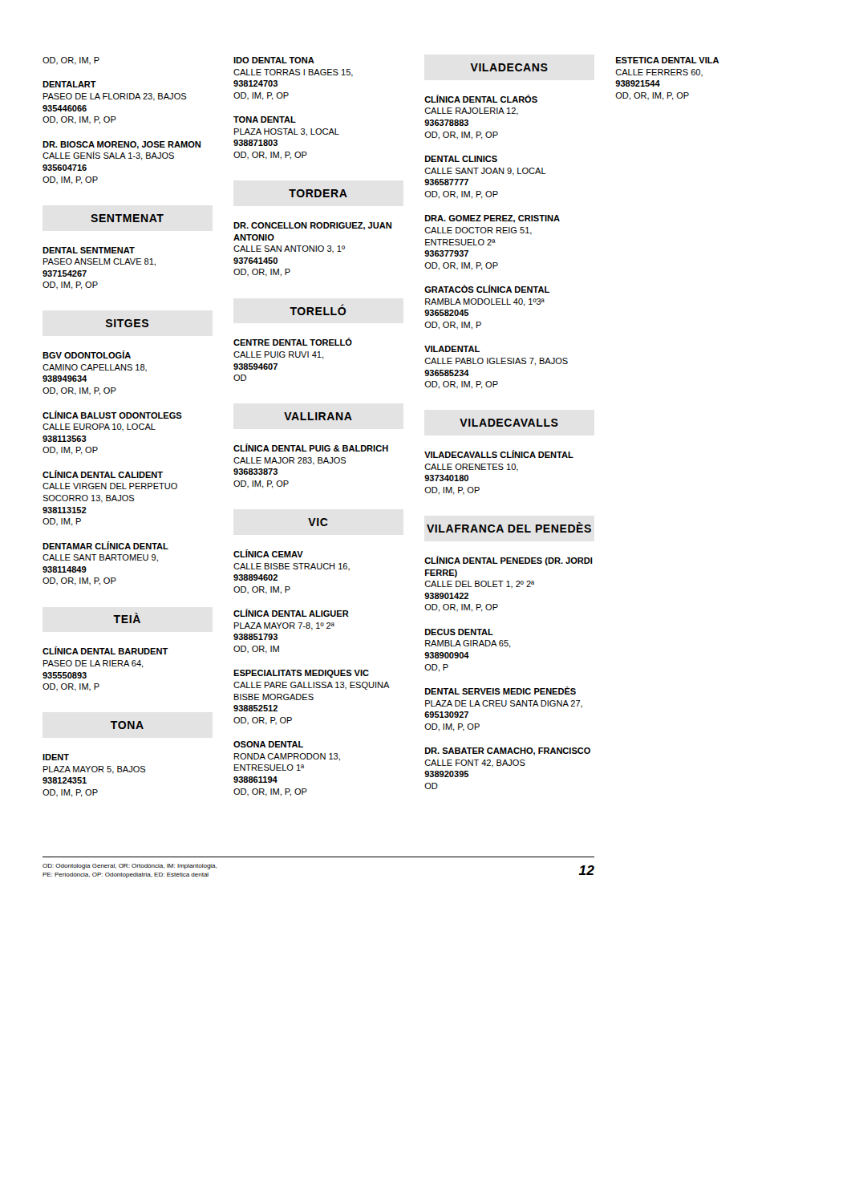OD, OR, IM, P
DENTALART
PASEO DE LA FLORIDA 23, BAJOS
935446066
OD, OR, IM, P, OP
DR. BIOSCA MORENO, JOSE RAMON
CALLE GENÍS SALA 1-3, BAJOS
935604716
OD, IM, P, OP
SENTMENAT
DENTAL SENTMENAT
PASEO ANSELM CLAVE 81,
937154267
OD, IM, P, OP
SITGES
BGV ODONTOLOGÍA
CAMINO CAPELLANS 18,
938949634
OD, OR, IM, P, OP
CLÍNICA BALUST ODONTOLEGS
CALLE EUROPA 10, LOCAL
938113563
OD, IM, P, OP
CLÍNICA DENTAL CALIDENT
CALLE VIRGEN DEL PERPETUO SOCORRO 13, BAJOS
938113152
OD, IM, P
DENTAMAR CLÍNICA DENTAL
CALLE SANT BARTOMEU 9,
938114849
OD, OR, IM, P, OP
TEIÀ
CLÍNICA DENTAL BARUDENT
PASEO DE LA RIERA 64,
935550893
OD, OR, IM, P
TONA
IDENT
PLAZA MAYOR 5, BAJOS
938124351
OD, IM, P, OP
IDO DENTAL TONA
CALLE TORRAS I BAGES 15,
938124703
OD, IM, P, OP
TONA DENTAL
PLAZA HOSTAL 3, LOCAL
938871803
OD, OR, IM, P, OP
TORDERA
DR. CONCELLON RODRIGUEZ, JUAN ANTONIO
CALLE SAN ANTONIO 3, 1º
937641450
OD, OR, IM, P
TORELLÓ
CENTRE DENTAL TORELLÓ
CALLE PUIG RUVI 41,
938594607
OD
VALLIRANA
CLÍNICA DENTAL PUIG & BALDRICH
CALLE MAJOR 283, BAJOS
936833873
OD, IM, P, OP
VIC
CLÍNICA CEMAV
CALLE BISBE STRAUCH 16,
938894602
OD, OR, IM, P
CLÍNICA DENTAL ALIGUER
PLAZA MAYOR 7-8, 1º 2ª
938851793
OD, OR, IM
ESPECIALITATS MEDIQUES VIC
CALLE PARE GALLISSA 13, ESQUINA BISBE MORGADES
938852512
OD, OR, P, OP
OSONA DENTAL
RONDA CAMPRODON 13, ENTRESUELO 1ª
938861194
OD, OR, IM, P, OP
VILADECANS
CLÍNICA DENTAL CLARÓS
CALLE RAJOLERIA 12,
936378883
OD, OR, IM, P, OP
DENTAL CLINICS
CALLE SANT JOAN 9, LOCAL
936587777
OD, OR, IM, P, OP
DRA. GOMEZ PEREZ, CRISTINA
CALLE DOCTOR REIG 51, ENTRESUELO 2ª
936377937
OD, OR, IM, P, OP
GRATACÒS CLÍNICA DENTAL
RAMBLA MODOLELL 40, 1º3ª
936582045
OD, OR, IM, P
VILADENTAL
CALLE PABLO IGLESIAS 7, BAJOS
936585234
OD, OR, IM, P, OP
VILADECAVALLS
VILADECAVALLS CLÍNICA DENTAL
CALLE ORENETES 10,
937340180
OD, IM, P, OP
VILAFRANCA DEL PENEDÈS
CLÍNICA DENTAL PENEDES (DR. JORDI FERRE)
CALLE DEL BOLET 1, 2º 2ª
938901422
OD, OR, IM, P, OP
DECUS DENTAL
RAMBLA GIRADA 65,
938900904
OD, P
DENTAL SERVEIS MEDIC PENEDÈS
PLAZA DE LA CREU SANTA DIGNA 27,
695130927
OD, IM, P, OP
DR. SABATER CAMACHO, FRANCISCO
CALLE FONT 42, BAJOS
938920395
OD
ESTETICA DENTAL VILA
CALLE FERRERS 60,
938921544
OD, OR, IM, P, OP
OD: Odontologia General, OR: Ortodòncia, IM: Implantologia,
PE: Periodòncia, OP: Odontopediatria, ED: Estètica dental
12